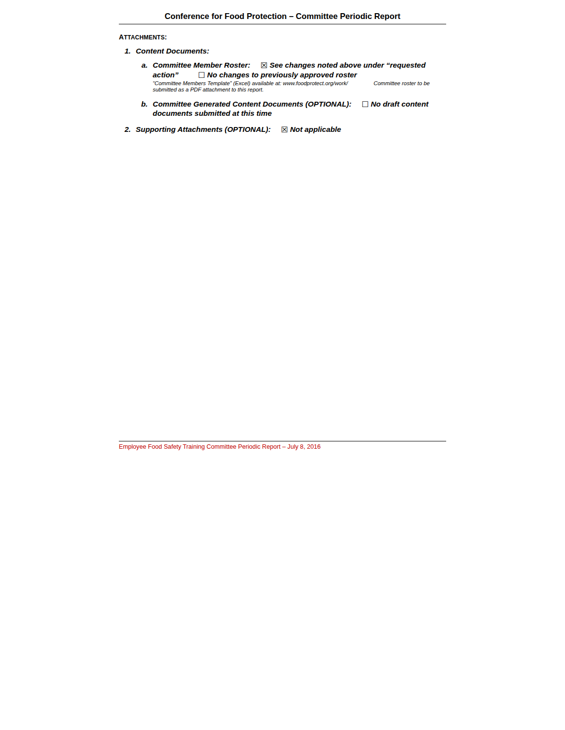Conference for Food Protection – Committee Periodic Report
ATTACHMENTS:
Content Documents:
Committee Member Roster: ☒ See changes noted above under “requested action” ☐ No changes to previously approved roster “Committee Members Template” (Excel) available at: www.foodprotect.org/work/ Committee roster to be submitted as a PDF attachment to this report.
Committee Generated Content Documents (OPTIONAL): ☐ No draft content documents submitted at this time
Supporting Attachments (OPTIONAL): ☒ Not applicable
Employee Food Safety Training Committee Periodic Report – July 8, 2016